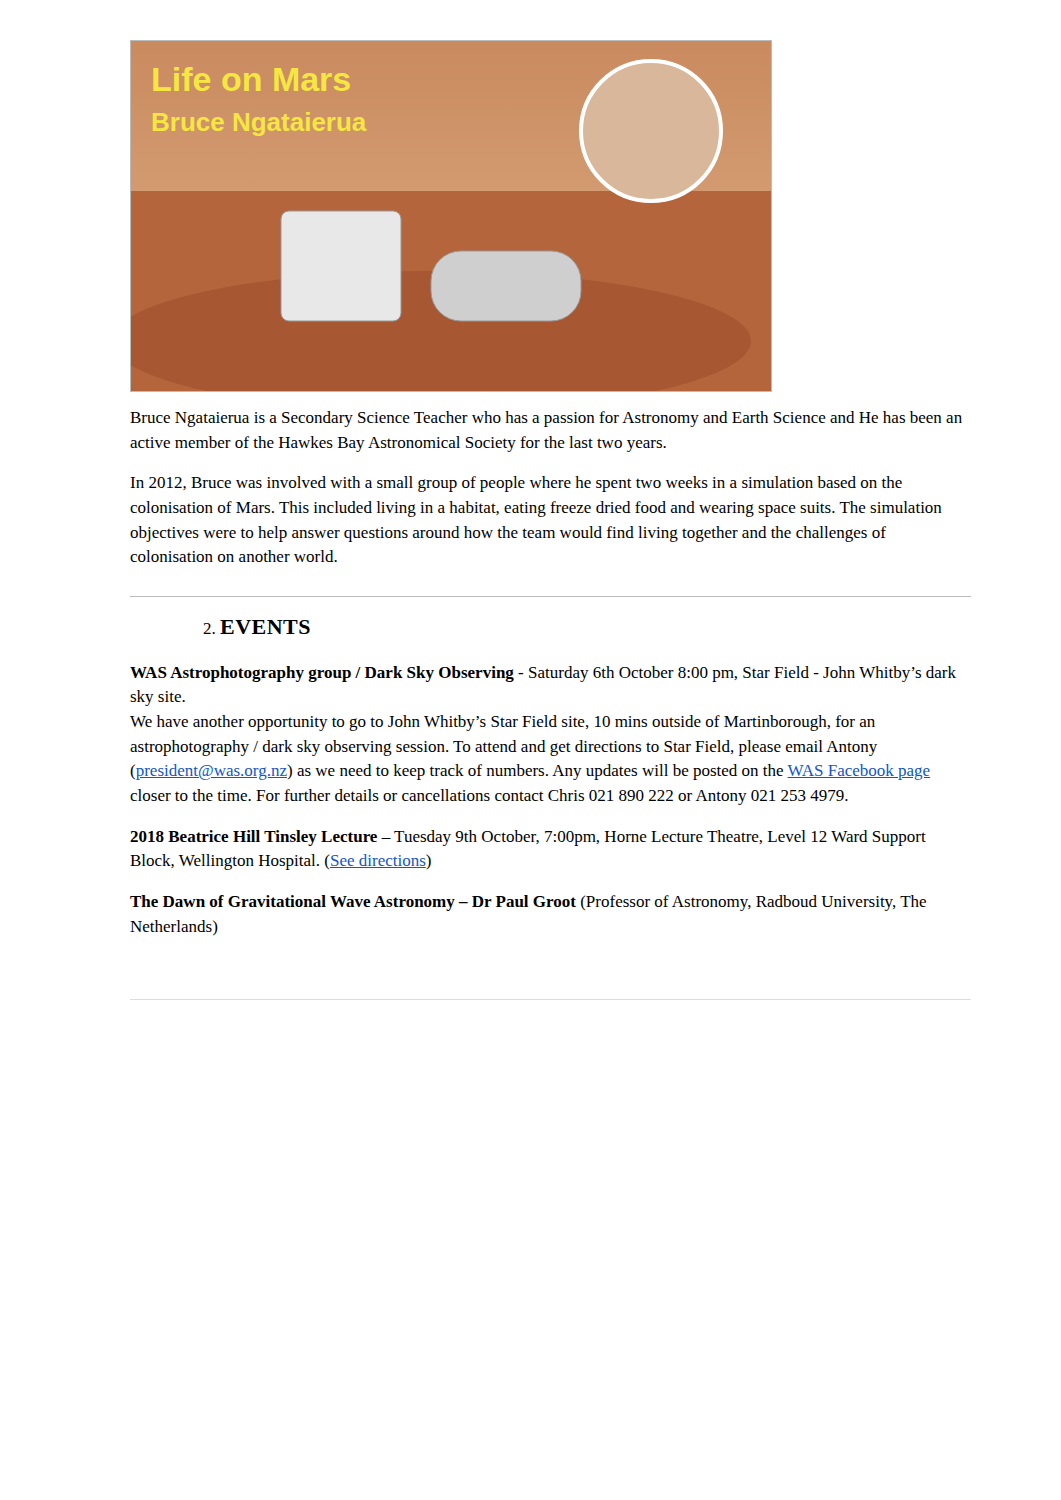Bruce Ngataierua is a Secondary Science Teacher who has a passion for Astronomy and Earth Science and He has been an active member of the Hawkes Bay Astronomical Society for the last two years.
In 2012, Bruce was involved with a small group of people where he spent two weeks in a simulation based on the colonisation of Mars. This included living in a habitat, eating freeze dried food and wearing space suits. The simulation objectives were to help answer questions around how the team would find living together and the challenges of colonisation on another world.
EVENTS
WAS Astrophotography group / Dark Sky Observing - Saturday 6th October 8:00 pm, Star Field - John Whitby’s dark sky site.
We have another opportunity to go to John Whitby’s Star Field site, 10 mins outside of Martinborough, for an astrophotography / dark sky observing session. To attend and get directions to Star Field, please email Antony (president@was.org.nz) as we need to keep track of numbers. Any updates will be posted on the WAS Facebook page closer to the time. For further details or cancellations contact Chris 021 890 222 or Antony 021 253 4979.
2018 Beatrice Hill Tinsley Lecture – Tuesday 9th October, 7:00pm, Horne Lecture Theatre, Level 12 Ward Support Block, Wellington Hospital. (See directions)
The Dawn of Gravitational Wave Astronomy – Dr Paul Groot (Professor of Astronomy, Radboud University, The Netherlands)